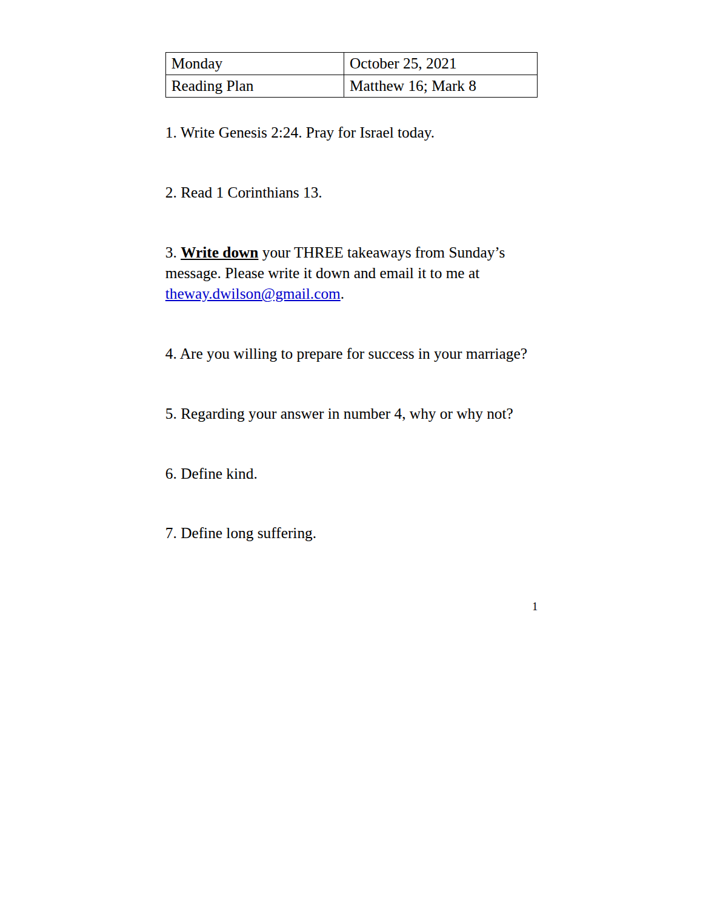| Monday | October 25, 2021 |
| Reading Plan | Matthew 16; Mark 8 |
1. Write Genesis 2:24. Pray for Israel today.
2. Read 1 Corinthians 13.
3. Write down your THREE takeaways from Sunday’s message. Please write it down and email it to me at theway.dwilson@gmail.com.
4. Are you willing to prepare for success in your marriage?
5. Regarding your answer in number 4, why or why not?
6. Define kind.
7. Define long suffering.
1